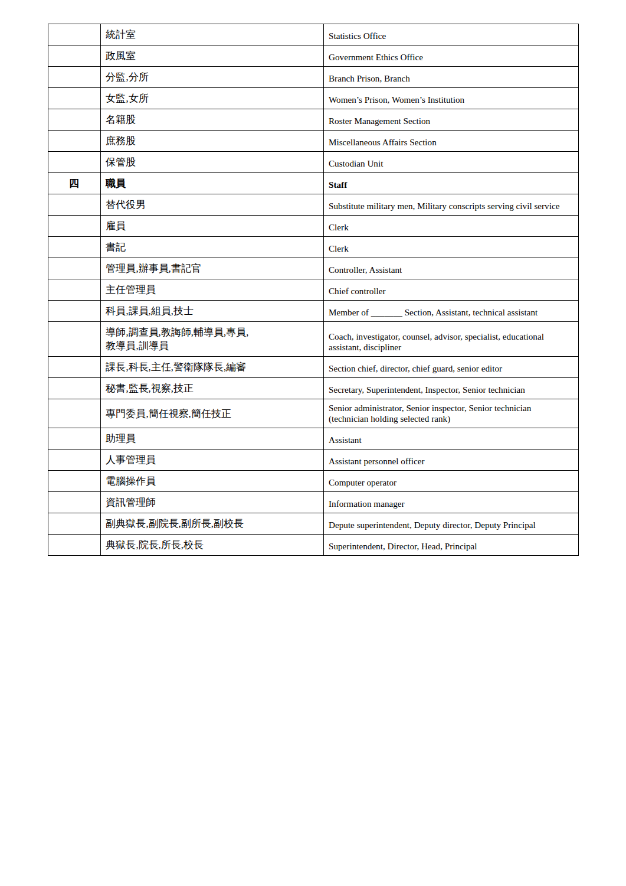| | 統計室 | Statistics Office |
| | 政風室 | Government Ethics Office |
| | 分監,分所 | Branch Prison, Branch |
| | 女監,女所 | Women’s Prison, Women’s Institution |
| | 名籍股 | Roster Management Section |
| | 庶務股 | Miscellaneous Affairs Section |
| | 保管股 | Custodian Unit |
| 四 | 職員 | Staff |
| | 替代役男 | Substitute military men, Military conscripts serving civil service |
| | 雇員 | Clerk |
| | 書記 | Clerk |
| | 管理員,辦事員,書記官 | Controller, Assistant |
| | 主任管理員 | Chief controller |
| | 科員,課員,組員,技士 | Member of _______ Section, Assistant, technical assistant |
| | 導師,調查員,教誨師,輔導員,專員, 教導員,訓導員 | Coach, investigator, counsel, advisor, specialist, educational assistant, discipliner |
| | 課長,科長,主任,警衛隊隊長,編審 | Section chief, director, chief guard, senior editor |
| | 秘書,監長,視察,技正 | Secretary, Superintendent, Inspector, Senior technician |
| | 專門委員,簡任視察,簡任技正 | Senior administrator, Senior inspector, Senior technician (technician holding selected rank) |
| | 助理員 | Assistant |
| | 人事管理員 | Assistant personnel officer |
| | 電腦操作員 | Computer operator |
| | 資訊管理師 | Information manager |
| | 副典獄長,副院長,副所長,副校長 | Depute superintendent, Deputy director, Deputy Principal |
| | 典獄長,院長,所長,校長 | Superintendent, Director, Head, Principal |